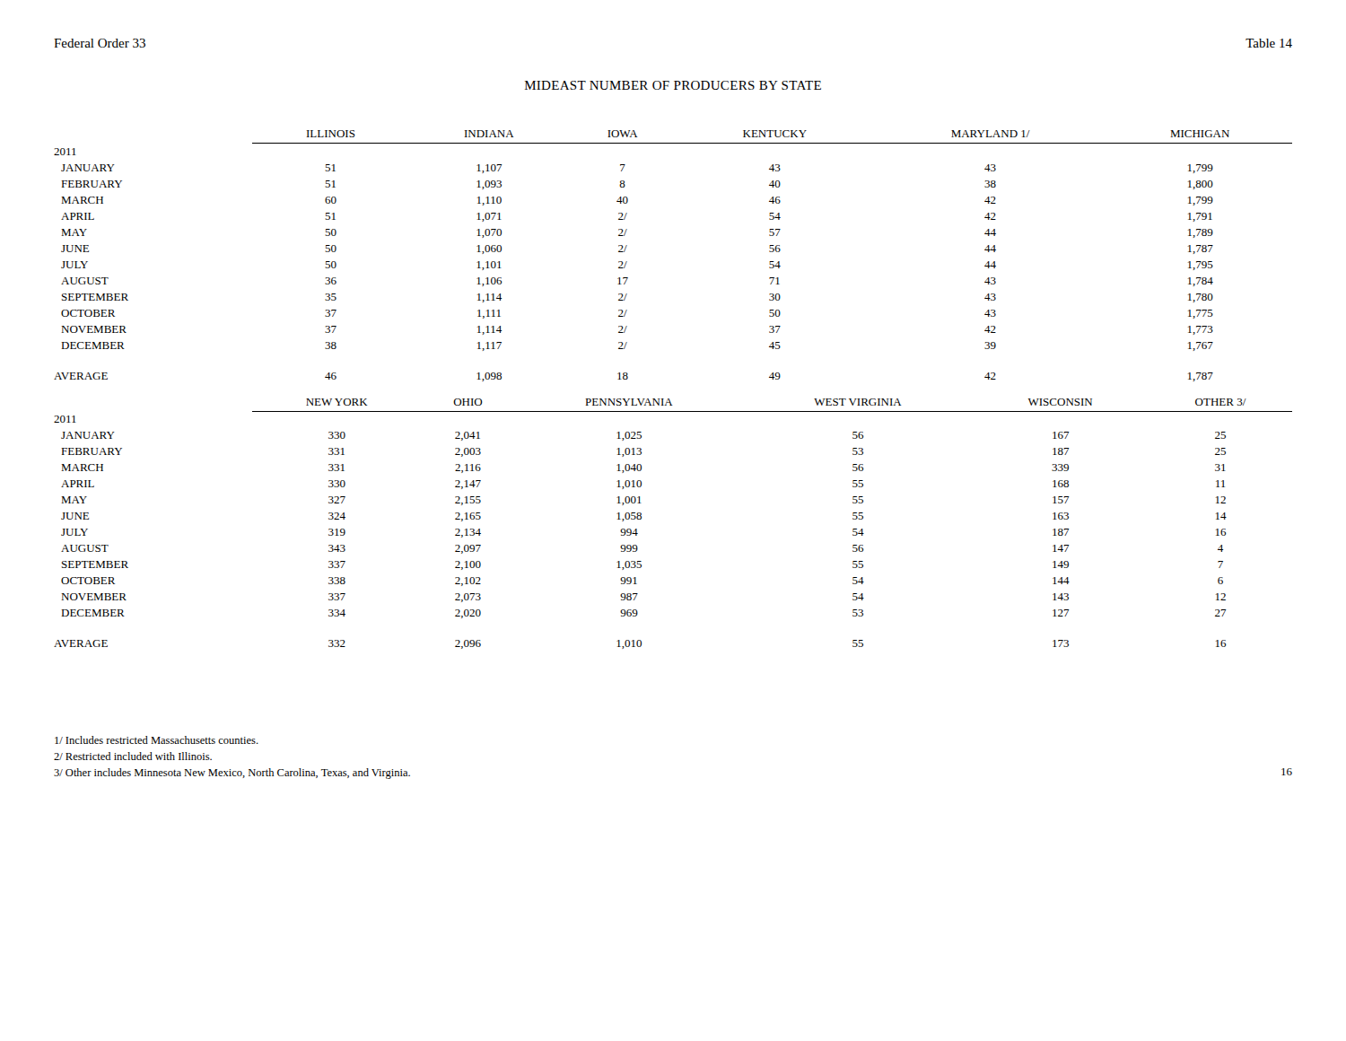Federal Order 33 Table 14
MIDEAST NUMBER OF PRODUCERS BY STATE
| | ILLINOIS | INDIANA | IOWA | KENTUCKY | MARYLAND 1/ | MICHIGAN |
| --- | --- | --- | --- | --- | --- | --- |
| 2011 | | | | | | |
| JANUARY | 51 | 1,107 | 7 | 43 | 43 | 1,799 |
| FEBRUARY | 51 | 1,093 | 8 | 40 | 38 | 1,800 |
| MARCH | 60 | 1,110 | 40 | 46 | 42 | 1,799 |
| APRIL | 51 | 1,071 | 2/ | 54 | 42 | 1,791 |
| MAY | 50 | 1,070 | 2/ | 57 | 44 | 1,789 |
| JUNE | 50 | 1,060 | 2/ | 56 | 44 | 1,787 |
| JULY | 50 | 1,101 | 2/ | 54 | 44 | 1,795 |
| AUGUST | 36 | 1,106 | 17 | 71 | 43 | 1,784 |
| SEPTEMBER | 35 | 1,114 | 2/ | 30 | 43 | 1,780 |
| OCTOBER | 37 | 1,111 | 2/ | 50 | 43 | 1,775 |
| NOVEMBER | 37 | 1,114 | 2/ | 37 | 42 | 1,773 |
| DECEMBER | 38 | 1,117 | 2/ | 45 | 39 | 1,767 |
| AVERAGE | 46 | 1,098 | 18 | 49 | 42 | 1,787 |
| | NEW YORK | OHIO | PENNSYLVANIA | WEST VIRGINIA | WISCONSIN | OTHER 3/ |
| --- | --- | --- | --- | --- | --- | --- |
| 2011 | | | | | | |
| JANUARY | 330 | 2,041 | 1,025 | 56 | 167 | 25 |
| FEBRUARY | 331 | 2,003 | 1,013 | 53 | 187 | 25 |
| MARCH | 331 | 2,116 | 1,040 | 56 | 339 | 31 |
| APRIL | 330 | 2,147 | 1,010 | 55 | 168 | 11 |
| MAY | 327 | 2,155 | 1,001 | 55 | 157 | 12 |
| JUNE | 324 | 2,165 | 1,058 | 55 | 163 | 14 |
| JULY | 319 | 2,134 | 994 | 54 | 187 | 16 |
| AUGUST | 343 | 2,097 | 999 | 56 | 147 | 4 |
| SEPTEMBER | 337 | 2,100 | 1,035 | 55 | 149 | 7 |
| OCTOBER | 338 | 2,102 | 991 | 54 | 144 | 6 |
| NOVEMBER | 337 | 2,073 | 987 | 54 | 143 | 12 |
| DECEMBER | 334 | 2,020 | 969 | 53 | 127 | 27 |
| AVERAGE | 332 | 2,096 | 1,010 | 55 | 173 | 16 |
1/ Includes restricted Massachusetts counties.
2/ Restricted included with Illinois.
3/ Other includes Minnesota New Mexico, North Carolina, Texas, and Virginia.
16